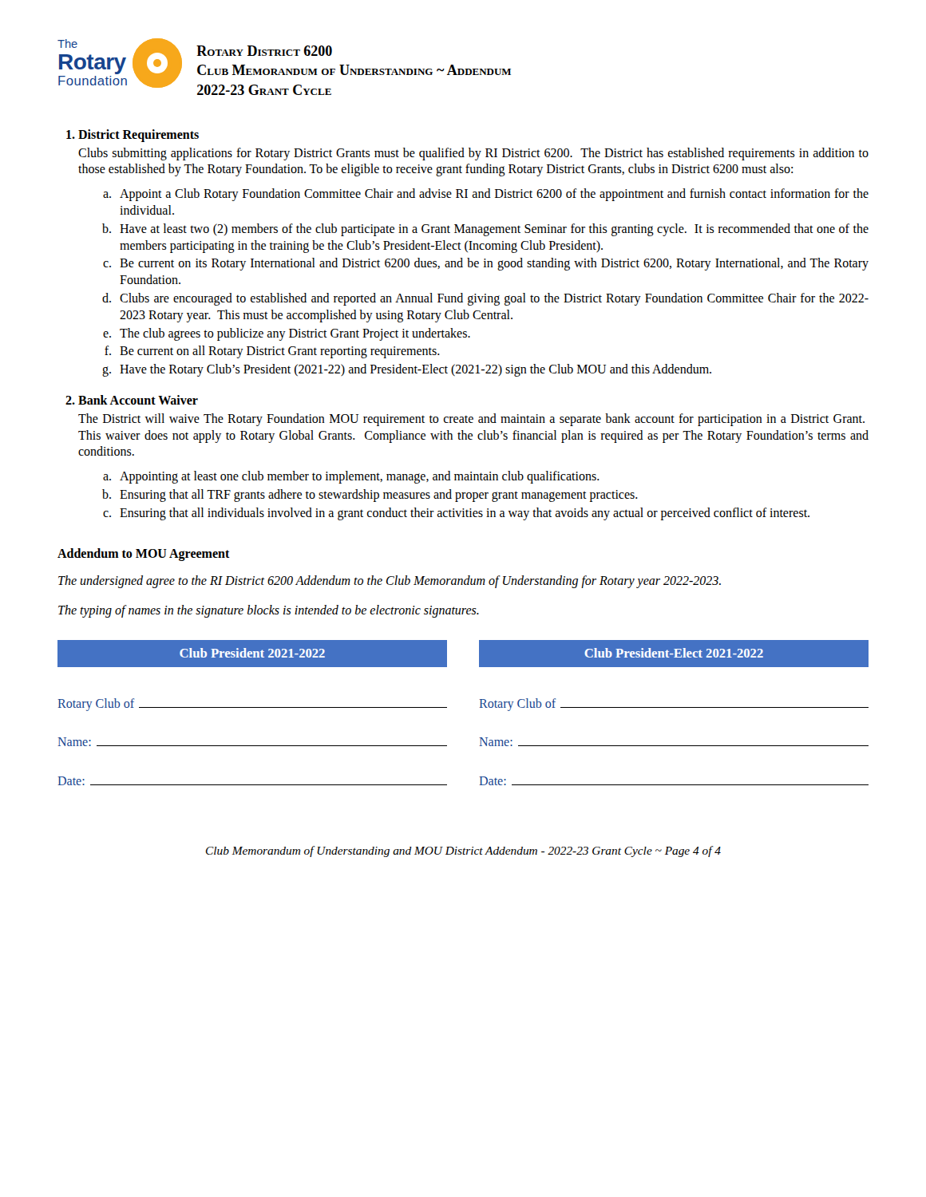The Rotary Foundation
Rotary District 6200 Club Memorandum of Understanding ~ Addendum 2022-23 Grant Cycle
District Requirements
Clubs submitting applications for Rotary District Grants must be qualified by RI District 6200. The District has established requirements in addition to those established by The Rotary Foundation. To be eligible to receive grant funding Rotary District Grants, clubs in District 6200 must also:
Appoint a Club Rotary Foundation Committee Chair and advise RI and District 6200 of the appointment and furnish contact information for the individual.
Have at least two (2) members of the club participate in a Grant Management Seminar for this granting cycle. It is recommended that one of the members participating in the training be the Club’s President-Elect (Incoming Club President).
Be current on its Rotary International and District 6200 dues, and be in good standing with District 6200, Rotary International, and The Rotary Foundation.
Clubs are encouraged to established and reported an Annual Fund giving goal to the District Rotary Foundation Committee Chair for the 2022-2023 Rotary year. This must be accomplished by using Rotary Club Central.
The club agrees to publicize any District Grant Project it undertakes.
Be current on all Rotary District Grant reporting requirements.
Have the Rotary Club’s President (2021-22) and President-Elect (2021-22) sign the Club MOU and this Addendum.
Bank Account Waiver
The District will waive The Rotary Foundation MOU requirement to create and maintain a separate bank account for participation in a District Grant. This waiver does not apply to Rotary Global Grants. Compliance with the club’s financial plan is required as per The Rotary Foundation’s terms and conditions.
Appointing at least one club member to implement, manage, and maintain club qualifications.
Ensuring that all TRF grants adhere to stewardship measures and proper grant management practices.
Ensuring that all individuals involved in a grant conduct their activities in a way that avoids any actual or perceived conflict of interest.
Addendum to MOU Agreement
The undersigned agree to the RI District 6200 Addendum to the Club Memorandum of Understanding for Rotary year 2022-2023.
The typing of names in the signature blocks is intended to be electronic signatures.
Club President 2021-2022
Rotary Club of
Name:
Date:
Club President-Elect 2021-2022
Rotary Club of
Name:
Date:
Club Memorandum of Understanding and MOU District Addendum - 2022-23 Grant Cycle ~ Page 4 of 4